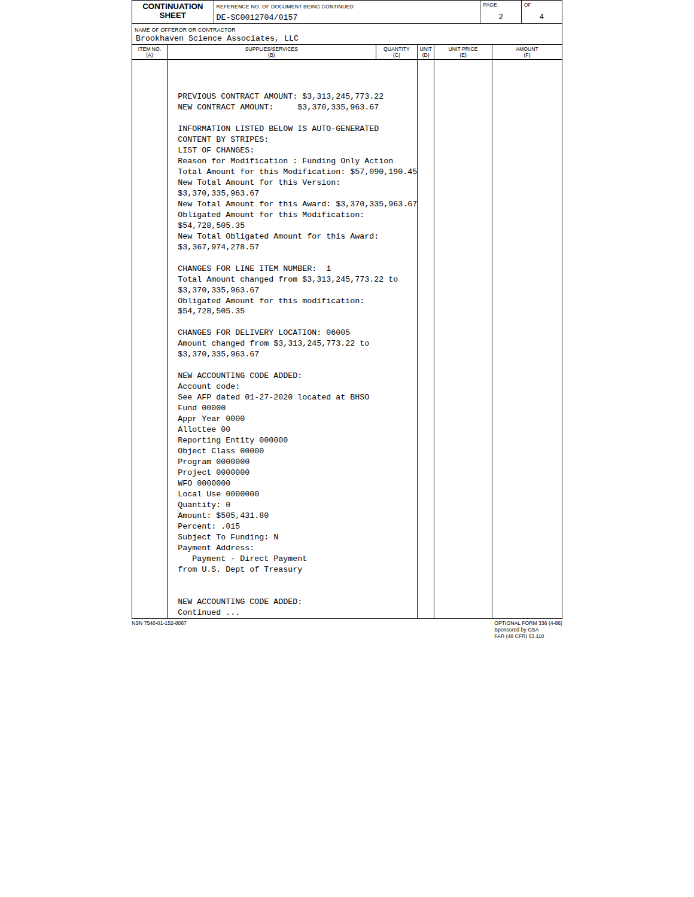| CONTINUATION SHEET | REFERENCE NO. OF DOCUMENT BEING CONTINUED | PAGE | OF |
| DE-SC0012704/0157 | 2 | 4 |
| NAME OF OFFEROR OR CONTRACTOR Brookhaven Science Associates, LLC |
| ITEM NO. (A) | SUPPLIES/SERVICES (B) | QUANTITY (C) | UNIT (D) | UNIT PRICE (E) | AMOUNT (F) |
| --- | --- | --- | --- | --- | --- |
| | PREVIOUS CONTRACT AMOUNT: $3,313,245,773.22 NEW CONTRACT AMOUNT: $3,370,335,963.67 INFORMATION LISTED BELOW IS AUTO-GENERATED CONTENT BY STRIPES: LIST OF CHANGES: Reason for Modification : Funding Only Action Total Amount for this Modification: $57,090,190.45 New Total Amount for this Version: $3,370,335,963.67 New Total Amount for this Award: $3,370,335,963.67 Obligated Amount for this Modification: $54,728,505.35 New Total Obligated Amount for this Award: $3,367,974,278.57 CHANGES FOR LINE ITEM NUMBER: 1 Total Amount changed from $3,313,245,773.22 to $3,370,335,963.67 Obligated Amount for this modification: $54,728,505.35 CHANGES FOR DELIVERY LOCATION: 06005 Amount changed from $3,313,245,773.22 to $3,370,335,963.67 NEW ACCOUNTING CODE ADDED: Account code: See AFP dated 01-27-2020 located at BHSO Fund 00000 Appr Year 0000 Allottee 00 Reporting Entity 000000 Object Class 00000 Program 0000000 Project 0000000 WFO 0000000 Local Use 0000000 Quantity: 0 Amount: $505,431.80 Percent: .015 Subject To Funding: N Payment Address: Payment - Direct Payment from U.S. Dept of Treasury NEW ACCOUNTING CODE ADDED: Continued ... | | | |
NSN 7540-01-152-8067
OPTIONAL FORM 336 (4-86)
Sponsored by GSA
FAR (48 CFR) 53.110